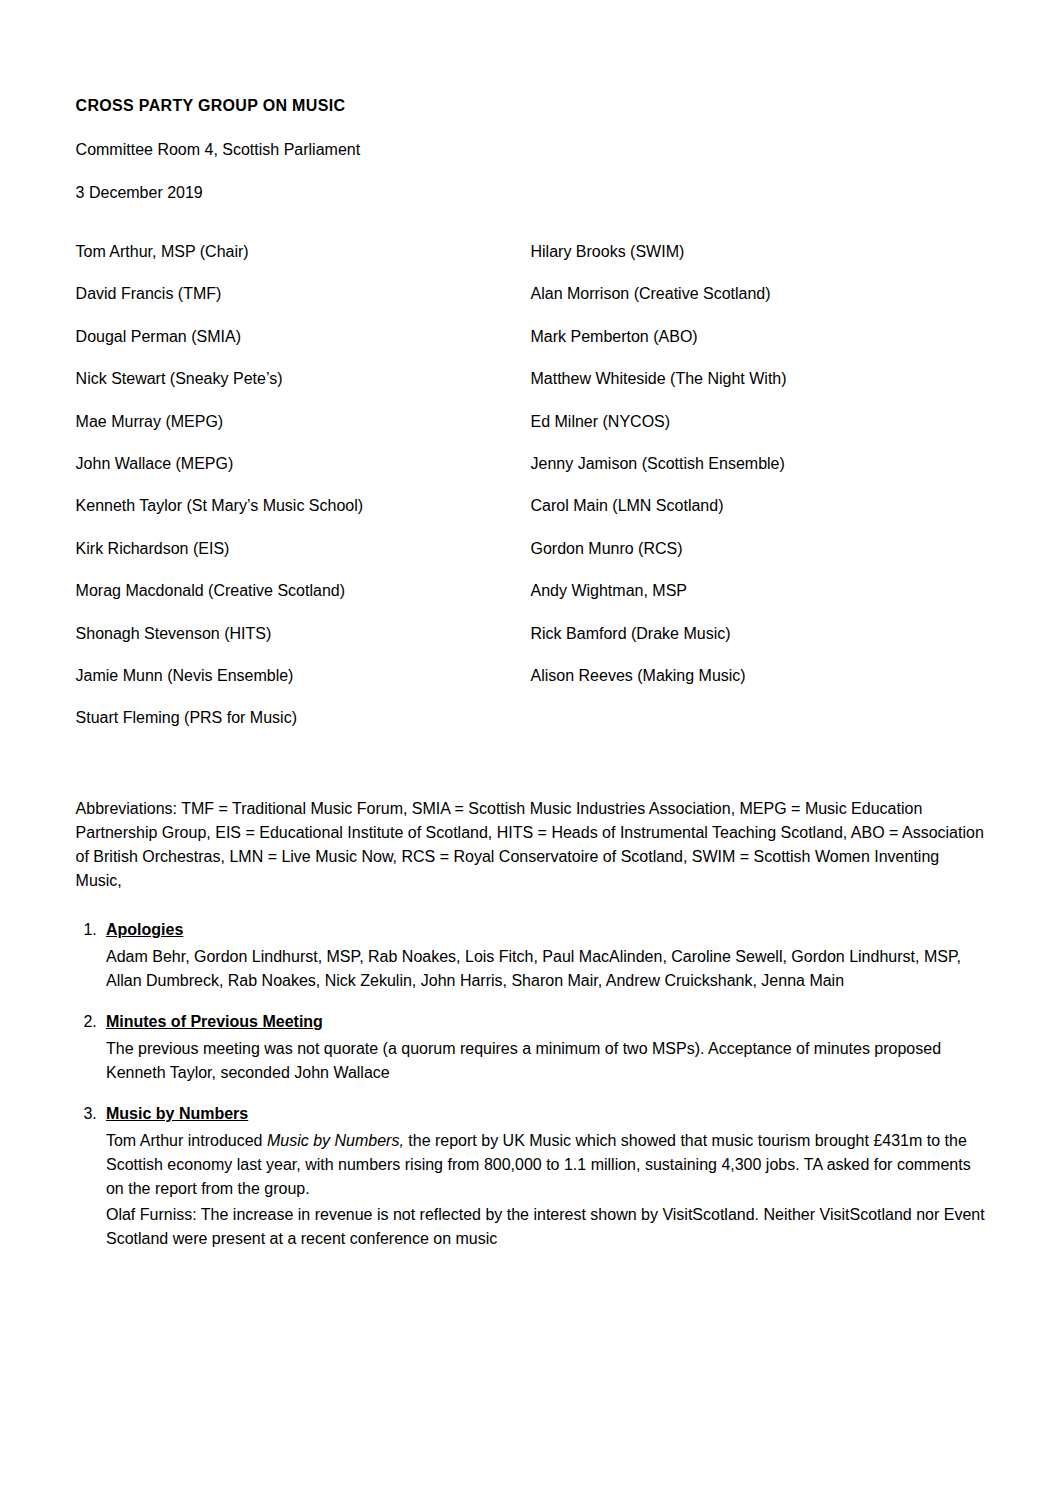Cross Party Group on Music
Committee Room 4, Scottish Parliament
3 December 2019
| Tom Arthur, MSP (Chair) | Hilary Brooks (SWIM) |
| David Francis (TMF) | Alan Morrison (Creative Scotland) |
| Dougal Perman (SMIA) | Mark Pemberton (ABO) |
| Nick Stewart (Sneaky Pete’s) | Matthew Whiteside (The Night With) |
| Mae Murray (MEPG) | Ed Milner (NYCOS) |
| John Wallace (MEPG) | Jenny Jamison (Scottish Ensemble) |
| Kenneth Taylor (St Mary’s Music School) | Carol Main (LMN Scotland) |
| Kirk Richardson (EIS) | Gordon Munro (RCS) |
| Morag Macdonald (Creative Scotland) | Andy Wightman, MSP |
| Shonagh Stevenson (HITS) | Rick Bamford (Drake Music) |
| Jamie Munn (Nevis Ensemble) | Alison Reeves (Making Music) |
| Stuart Fleming (PRS for Music) | |
Abbreviations: TMF = Traditional Music Forum, SMIA = Scottish Music Industries Association, MEPG = Music Education Partnership Group, EIS = Educational Institute of Scotland, HITS = Heads of Instrumental Teaching Scotland, ABO = Association of British Orchestras, LMN = Live Music Now, RCS = Royal Conservatoire of Scotland, SWIM = Scottish Women Inventing Music,
Apologies
Adam Behr, Gordon Lindhurst, MSP, Rab Noakes, Lois Fitch, Paul MacAlinden, Caroline Sewell, Gordon Lindhurst, MSP, Allan Dumbreck, Rab Noakes, Nick Zekulin, John Harris, Sharon Mair, Andrew Cruickshank, Jenna Main
Minutes of Previous Meeting
The previous meeting was not quorate (a quorum requires a minimum of two MSPs). Acceptance of minutes proposed Kenneth Taylor, seconded John Wallace
Music by Numbers
Tom Arthur introduced Music by Numbers, the report by UK Music which showed that music tourism brought £431m to the Scottish economy last year, with numbers rising from 800,000 to 1.1 million, sustaining 4,300 jobs. TA asked for comments on the report from the group.
Olaf Furniss: The increase in revenue is not reflected by the interest shown by VisitScotland. Neither VisitScotland nor Event Scotland were present at a recent conference on music